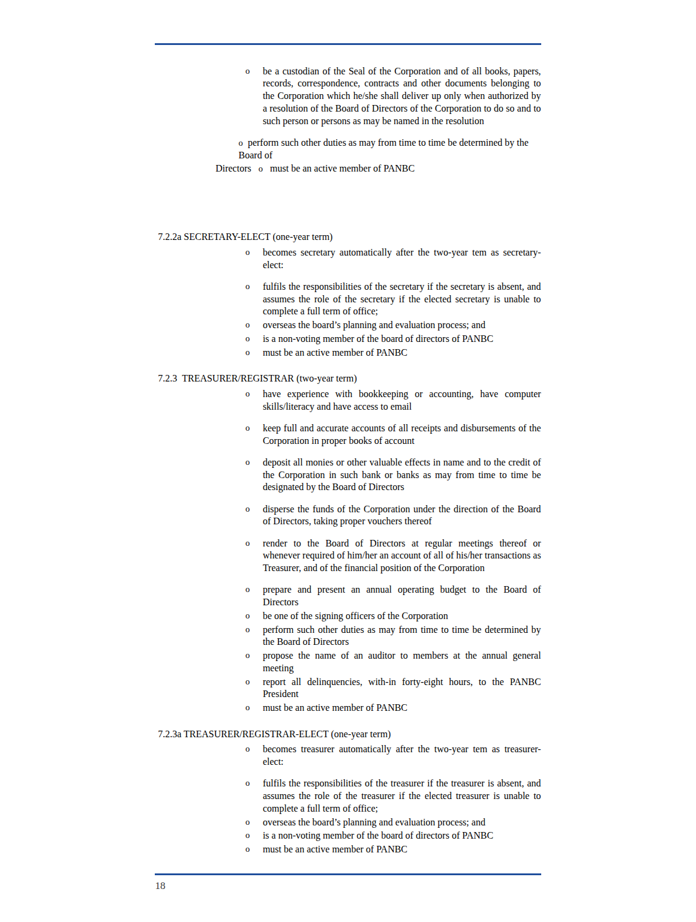be a custodian of the Seal of the Corporation and of all books, papers, records, correspondence, contracts and other documents belonging to the Corporation which he/she shall deliver up only when authorized by a resolution of the Board of Directors of the Corporation to do so and to such person or persons as may be named in the resolution
o perform such other duties as may from time to time be determined by the Board of
Directors o must be an active member of PANBC
7.2.2a SECRETARY-ELECT (one-year term)
becomes secretary automatically after the two-year tem as secretary-elect:
fulfils the responsibilities of the secretary if the secretary is absent, and assumes the role of the secretary if the elected secretary is unable to complete a full term of office;
overseas the board’s planning and evaluation process; and
is a non-voting member of the board of directors of PANBC
must be an active member of PANBC
7.2.3 TREASURER/REGISTRAR (two-year term)
have experience with bookkeeping or accounting, have computer skills/literacy and have access to email
keep full and accurate accounts of all receipts and disbursements of the Corporation in proper books of account
deposit all monies or other valuable effects in name and to the credit of the Corporation in such bank or banks as may from time to time be designated by the Board of Directors
disperse the funds of the Corporation under the direction of the Board of Directors, taking proper vouchers thereof
render to the Board of Directors at regular meetings thereof or whenever required of him/her an account of all of his/her transactions as Treasurer, and of the financial position of the Corporation
prepare and present an annual operating budget to the Board of Directors
be one of the signing officers of the Corporation
perform such other duties as may from time to time be determined by the Board of Directors
propose the name of an auditor to members at the annual general meeting
report all delinquencies, with-in forty-eight hours, to the PANBC President
must be an active member of PANBC
7.2.3a TREASURER/REGISTRAR-ELECT (one-year term)
becomes treasurer automatically after the two-year tem as treasurer-elect:
fulfils the responsibilities of the treasurer if the treasurer is absent, and assumes the role of the treasurer if the elected treasurer is unable to complete a full term of office;
overseas the board’s planning and evaluation process; and
is a non-voting member of the board of directors of PANBC
must be an active member of PANBC
18